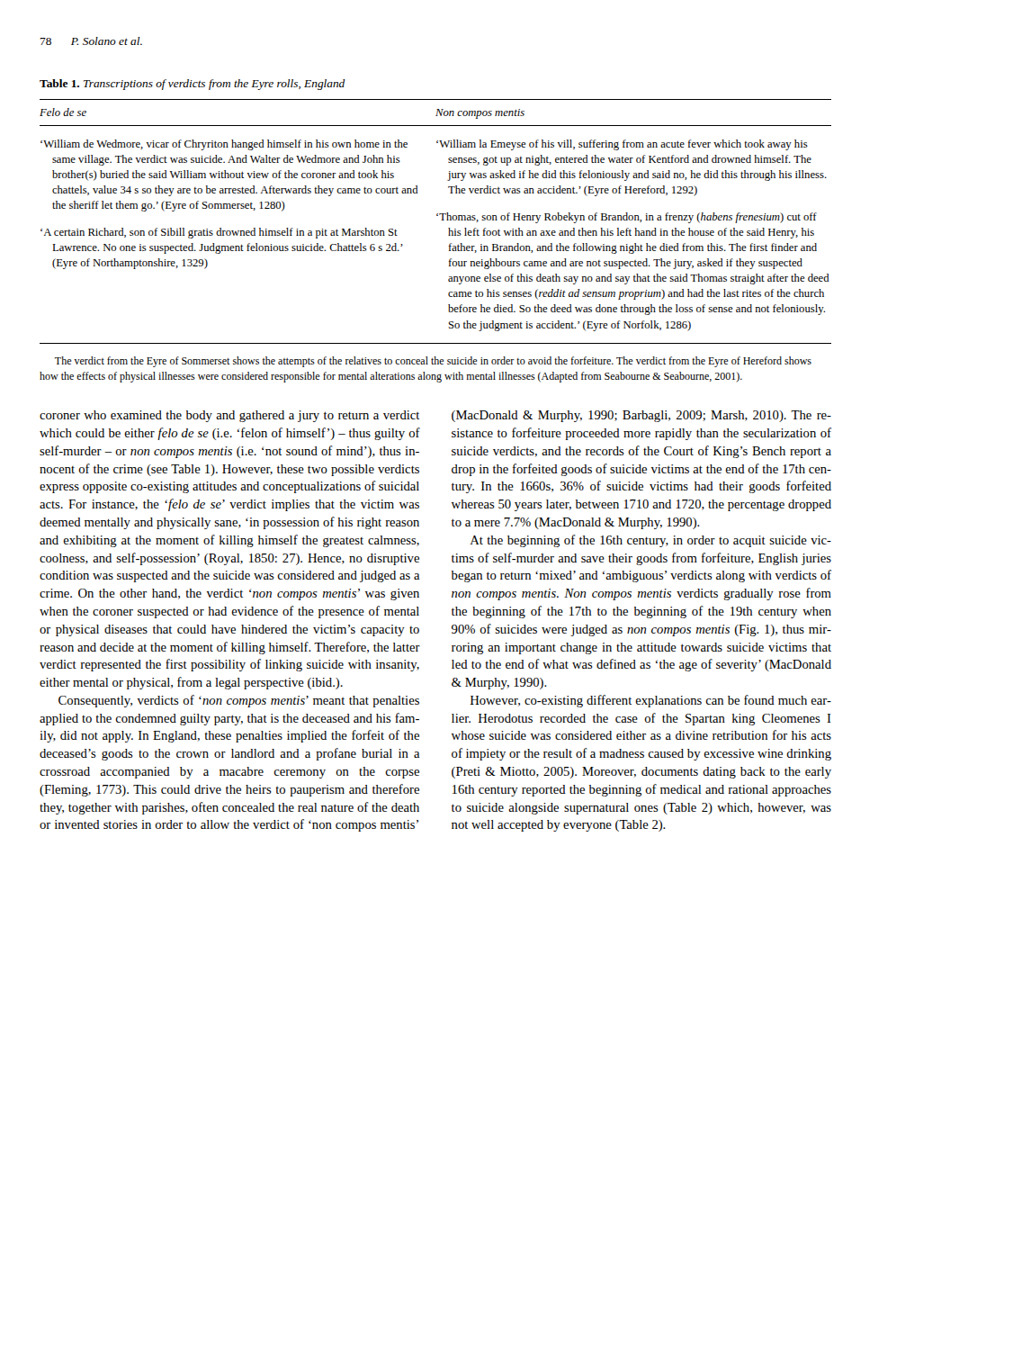78 P. Solano et al.
Table 1. Transcriptions of verdicts from the Eyre rolls, England
| Felo de se | Non compos mentis |
| --- | --- |
| ‘William de Wedmore, vicar of Chryriton hanged himself in his own home in the same village. The verdict was suicide. And Walter de Wedmore and John his brother(s) buried the said William without view of the coroner and took his chattels, value 34 s so they are to be arrested. Afterwards they came to court and the sheriff let them go.’ (Eyre of Sommerset, 1280) ‘A certain Richard, son of Sibill gratis drowned himself in a pit at Marshton St Lawrence. No one is suspected. Judgment felonious suicide. Chattels 6 s 2d.’ (Eyre of Northamptonshire, 1329) | ‘William la Emeyse of his vill, suffering from an acute fever which took away his senses, got up at night, entered the water of Kentford and drowned himself. The jury was asked if he did this feloniously and said no, he did this through his illness. The verdict was an accident.’ (Eyre of Hereford, 1292) ‘Thomas, son of Henry Robekyn of Brandon, in a frenzy ( habens frenesium ) cut off his left foot with an axe and then his left hand in the house of the said Henry, his father, in Brandon, and the following night he died from this. The first finder and four neighbours came and are not suspected. The jury, asked if they suspected anyone else of this death say no and say that the said Thomas straight after the deed came to his senses ( reddit ad sensum proprium ) and had the last rites of the church before he died. So the deed was done through the loss of sense and not feloniously. So the judgment is accident.’ (Eyre of Norfolk, 1286) |
The verdict from the Eyre of Sommerset shows the attempts of the relatives to conceal the suicide in order to avoid the forfeiture. The verdict from the Eyre of Hereford shows how the effects of physical illnesses were considered responsible for mental alterations along with mental illnesses (Adapted from Seabourne & Seabourne, 2001).
coroner who examined the body and gathered a jury to return a verdict which could be either felo de se (i.e. ‘felon of himself’) – thus guilty of self-murder – or non compos mentis (i.e. ‘not sound of mind’), thus innocent of the crime (see Table 1). However, these two possible verdicts express opposite co-existing attitudes and conceptualizations of suicidal acts. For instance, the ‘felo de se’ verdict implies that the victim was deemed mentally and physically sane, ‘in possession of his right reason and exhibiting at the moment of killing himself the greatest calmness, coolness, and self-possession’ (Royal, 1850: 27). Hence, no disruptive condition was suspected and the suicide was considered and judged as a crime. On the other hand, the verdict ‘non compos mentis’ was given when the coroner suspected or had evidence of the presence of mental or physical diseases that could have hindered the victim’s capacity to reason and decide at the moment of killing himself. Therefore, the latter verdict represented the first possibility of linking suicide with insanity, either mental or physical, from a legal perspective (ibid.).
Consequently, verdicts of ‘non compos mentis’ meant that penalties applied to the condemned guilty party, that is the deceased and his family, did not apply. In England, these penalties implied the forfeit of the deceased’s goods to the crown or landlord and a profane burial in a crossroad accompanied by a macabre ceremony on the corpse (Fleming, 1773). This could drive the heirs to pauperism and therefore they, together with parishes, often concealed the real nature of the death or invented stories in order to allow the verdict of ‘non compos mentis’ (MacDonald & Murphy, 1990; Barbagli, 2009; Marsh, 2010). The resistance to forfeiture proceeded more rapidly than the secularization of suicide verdicts, and the records of the Court of King’s Bench report a drop in the forfeited goods of suicide victims at the end of the 17th century. In the 1660s, 36% of suicide victims had their goods forfeited whereas 50 years later, between 1710 and 1720, the percentage dropped to a mere 7.7% (MacDonald & Murphy, 1990).
At the beginning of the 16th century, in order to acquit suicide victims of self-murder and save their goods from forfeiture, English juries began to return ‘mixed’ and ‘ambiguous’ verdicts along with verdicts of non compos mentis. Non compos mentis verdicts gradually rose from the beginning of the 17th to the beginning of the 19th century when 90% of suicides were judged as non compos mentis (Fig. 1), thus mirroring an important change in the attitude towards suicide victims that led to the end of what was defined as ‘the age of severity’ (MacDonald & Murphy, 1990).
However, co-existing different explanations can be found much earlier. Herodotus recorded the case of the Spartan king Cleomenes I whose suicide was considered either as a divine retribution for his acts of impiety or the result of a madness caused by excessive wine drinking (Preti & Miotto, 2005). Moreover, documents dating back to the early 16th century reported the beginning of medical and rational approaches to suicide alongside supernatural ones (Table 2) which, however, was not well accepted by everyone (Table 2).